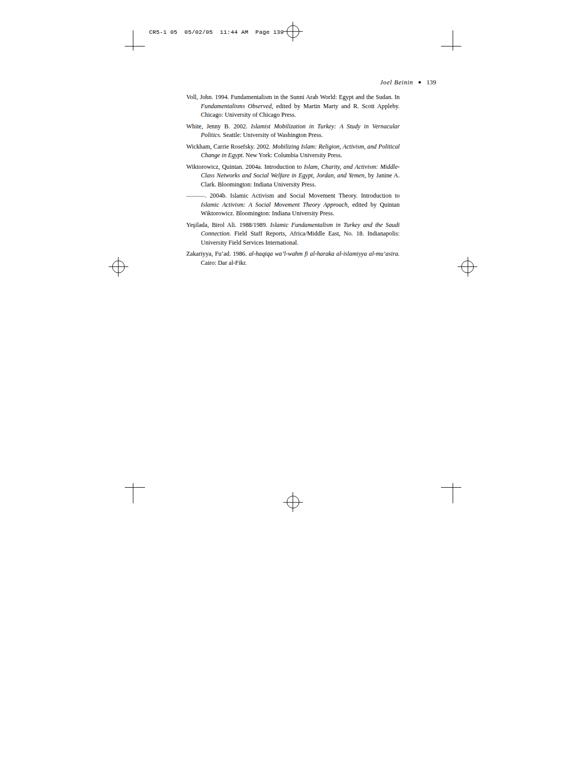CR5-1 05 05/02/05 11:44 AM Page 139
Joel Beinin●139
Voll, John. 1994. Fundamentalism in the Sunni Arab World: Egypt and the Sudan. In Fundamentalisms Observed, edited by Martin Marty and R. Scott Appleby. Chicago: University of Chicago Press.
White, Jenny B. 2002. Islamist Mobilization in Turkey: A Study in Vernacular Politics. Seattle: University of Washington Press.
Wickham, Carrie Rosefsky. 2002. Mobilizing Islam: Religion, Activism, and Political Change in Egypt. New York: Columbia University Press.
Wiktorowicz, Quintan. 2004a. Introduction to Islam, Charity, and Activism: Middle-Class Networks and Social Welfare in Egypt, Jordan, and Yemen, by Janine A. Clark. Bloomington: Indiana University Press.
———. 2004b. Islamic Activism and Social Movement Theory. Introduction to Islamic Activism: A Social Movement Theory Approach, edited by Quintan Wiktorowicz. Bloomington: Indiana University Press.
Yeşilada, Birol Ali. 1988/1989. Islamic Fundamentalism in Turkey and the Saudi Connection. Field Staff Reports, Africa/Middle East, No. 18. Indianapolis: University Field Services International.
Zakariyya, Fu’ad. 1986. al-haqiqa wa’l-wahm fi al-haraka al-islamiyya al-mu’asira. Cairo: Dar al-Fikr.